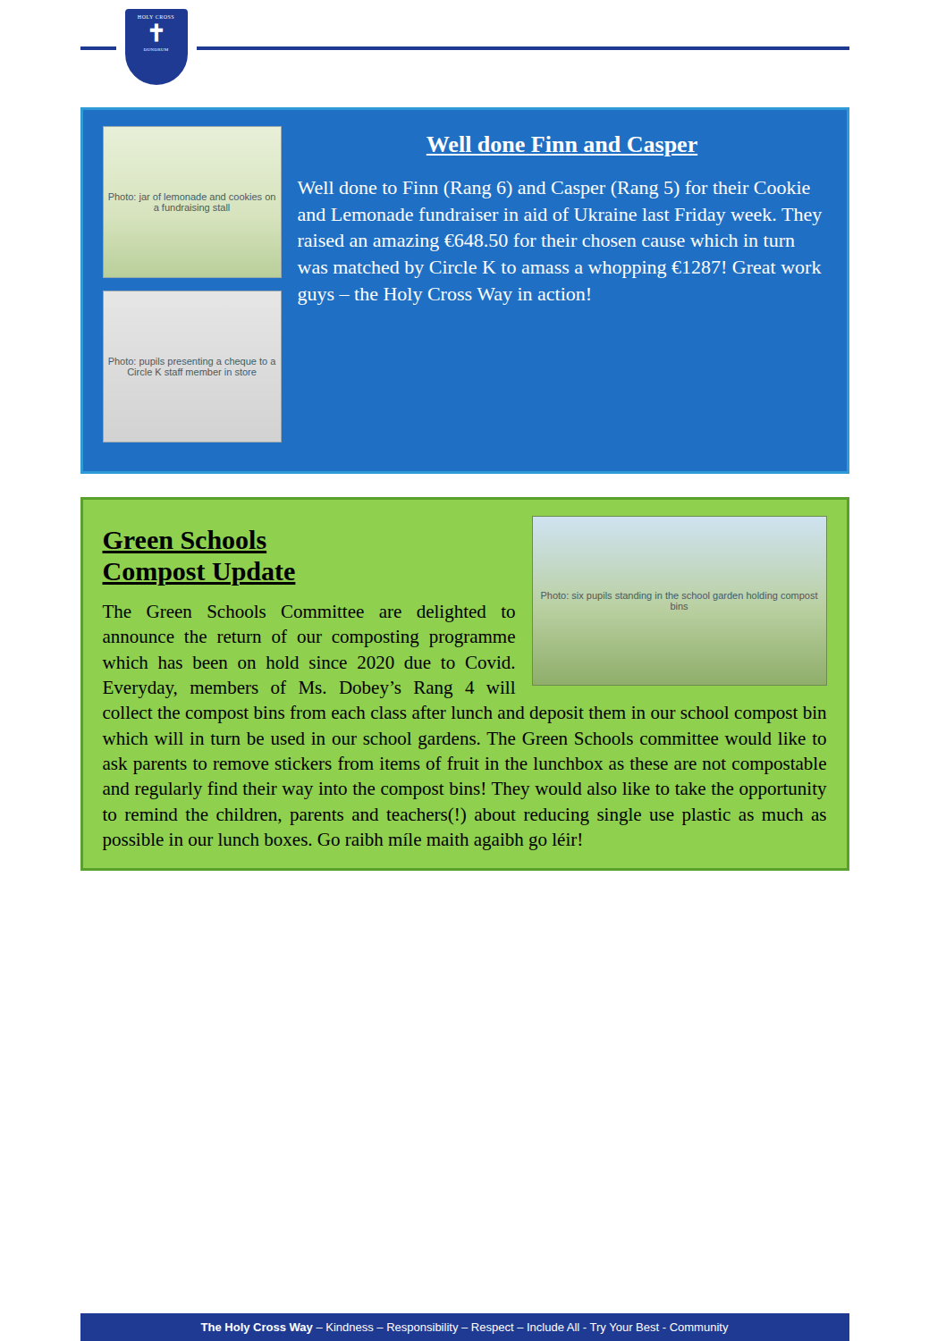HOLY CROSS
✝
DUNDRUM
Photo: jar of lemonade and cookies on a fundraising stall
Photo: pupils presenting a cheque to a Circle K staff member in store
Well done Finn and Casper
Well done to Finn (Rang 6) and Casper (Rang 5) for their Cookie and Lemonade fundraiser in aid of Ukraine last Friday week. They raised an amazing €648.50 for their chosen cause which in turn was matched by Circle K to amass a whopping €1287! Great work guys – the Holy Cross Way in action!
Photo: six pupils standing in the school garden holding compost bins
Green Schools
Compost Update
The Green Schools Committee are delighted to announce the return of our composting programme which has been on hold since 2020 due to Covid. Everyday, members of Ms. Dobey’s Rang 4 will collect the compost bins from each class after lunch and deposit them in our school compost bin which will in turn be used in our school gardens. The Green Schools committee would like to ask parents to remove stickers from items of fruit in the lunchbox as these are not compostable and regularly find their way into the compost bins! They would also like to take the opportunity to remind the children, parents and teachers(!) about reducing single use plastic as much as possible in our lunch boxes. Go raibh míle maith agaibh go léir!
The Holy Cross Way – Kindness – Responsibility – Respect – Include All - Try Your Best - Community